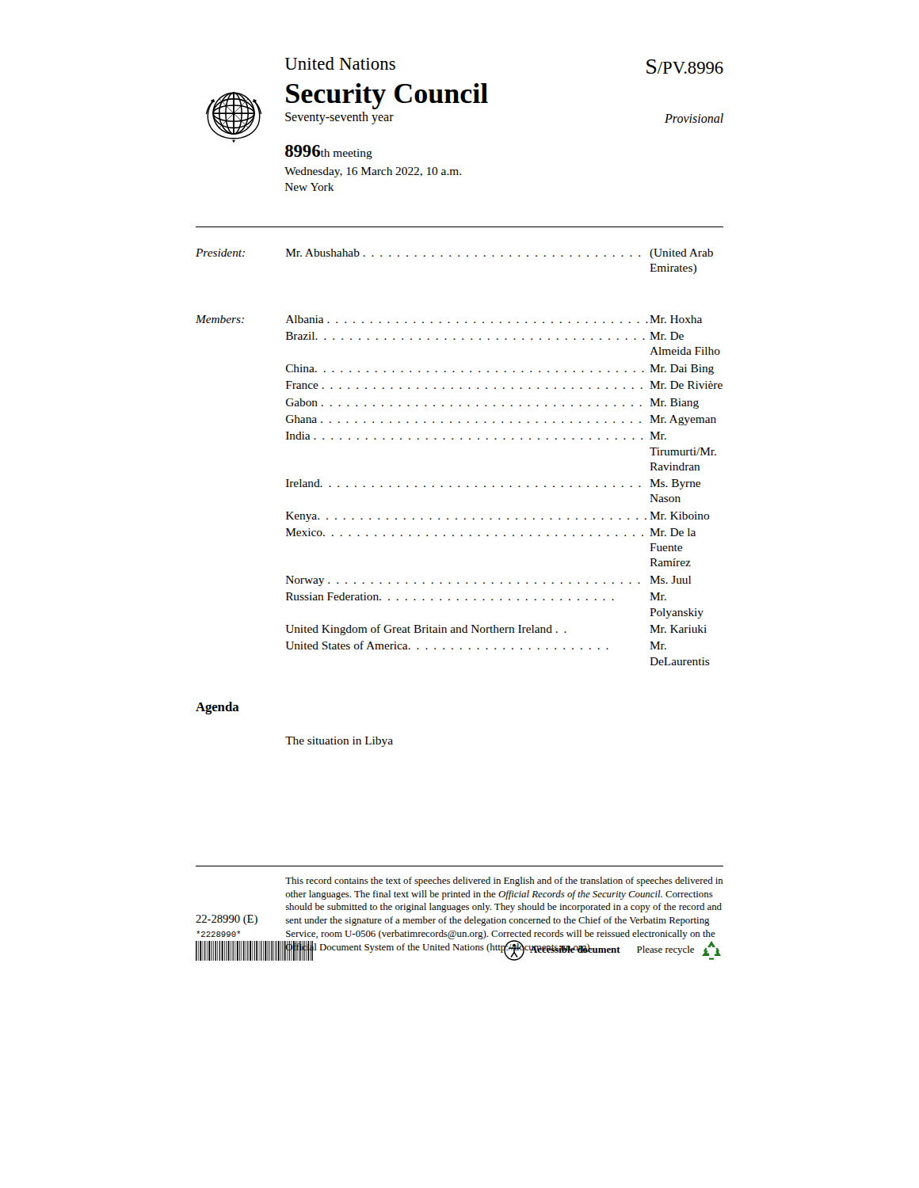United Nations
Security Council
Seventy-seventh year
8996th meeting
Wednesday, 16 March 2022, 10 a.m.
New York
S/PV.8996
Provisional
| President: | Mr. Abushahab . . . . . . . . . . . . . . . . . . . . . . . . . . . . . . . . . | (United Arab Emirates) |
| Members: | Albania . . . . . . . . . . . . . . . . . . . . . . . . . . . . . . . . . . . . . . | Mr. Hoxha |
| | Brazil . . . . . . . . . . . . . . . . . . . . . . . . . . . . . . . . . . . . . . . | Mr. De Almeida Filho |
| | China . . . . . . . . . . . . . . . . . . . . . . . . . . . . . . . . . . . . . . . | Mr. Dai Bing |
| | France . . . . . . . . . . . . . . . . . . . . . . . . . . . . . . . . . . . . . . | Mr. De Rivière |
| | Gabon . . . . . . . . . . . . . . . . . . . . . . . . . . . . . . . . . . . . . . | Mr. Biang |
| | Ghana . . . . . . . . . . . . . . . . . . . . . . . . . . . . . . . . . . . . . . | Mr. Agyeman |
| | India . . . . . . . . . . . . . . . . . . . . . . . . . . . . . . . . . . . . . . . | Mr. Tirumurti/Mr. Ravindran |
| | Ireland . . . . . . . . . . . . . . . . . . . . . . . . . . . . . . . . . . . . . . | Ms. Byrne Nason |
| | Kenya . . . . . . . . . . . . . . . . . . . . . . . . . . . . . . . . . . . . . . . | Mr. Kiboino |
| | Mexico . . . . . . . . . . . . . . . . . . . . . . . . . . . . . . . . . . . . . . | Mr. De la Fuente Ramírez |
| | Norway . . . . . . . . . . . . . . . . . . . . . . . . . . . . . . . . . . . . . | Ms. Juul |
| | Russian Federation . . . . . . . . . . . . . . . . . . . . . . . . . . . . | Mr. Polyanskiy |
| | United Kingdom of Great Britain and Northern Ireland . . | Mr. Kariuki |
| | United States of America . . . . . . . . . . . . . . . . . . . . . . . . | Mr. DeLaurentis |
Agenda
The situation in Libya
This record contains the text of speeches delivered in English and of the translation of speeches delivered in other languages. The final text will be printed in the Official Records of the Security Council. Corrections should be submitted to the original languages only. They should be incorporated in a copy of the record and sent under the signature of a member of the delegation concerned to the Chief of the Verbatim Reporting Service, room U-0506 (verbatimrecords@un.org). Corrected records will be reissued electronically on the Official Document System of the United Nations (http://documents.un.org).
22-28990 (E)
*2228990*
Accessible document
Please recycle